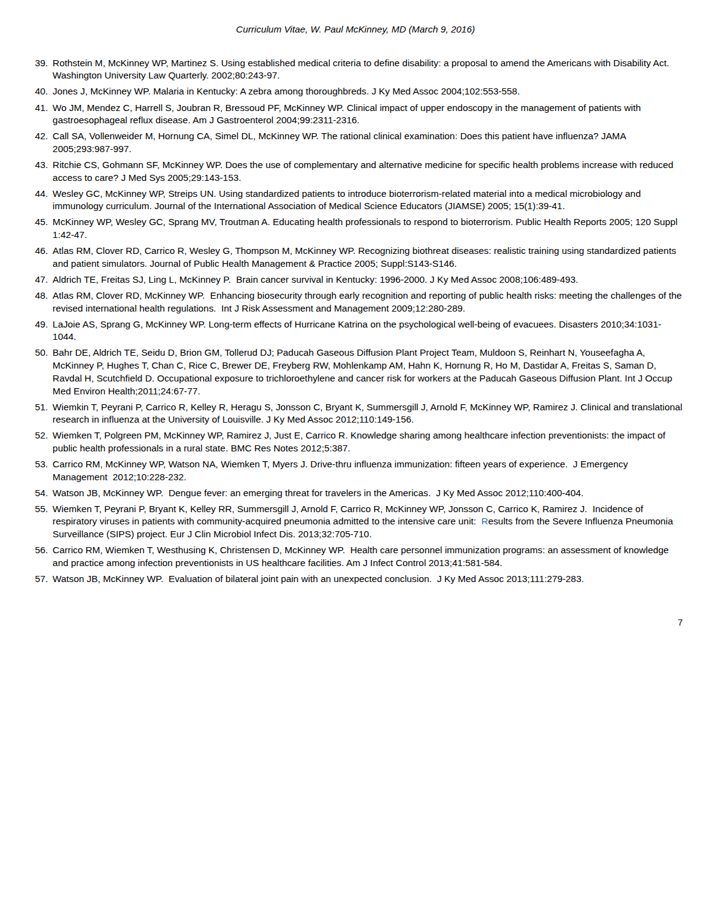Curriculum Vitae, W. Paul McKinney, MD (March 9, 2016)
39. Rothstein M, McKinney WP, Martinez S. Using established medical criteria to define disability: a proposal to amend the Americans with Disability Act. Washington University Law Quarterly. 2002;80:243-97.
40. Jones J, McKinney WP. Malaria in Kentucky: A zebra among thoroughbreds. J Ky Med Assoc 2004;102:553-558.
41. Wo JM, Mendez C, Harrell S, Joubran R, Bressoud PF, McKinney WP. Clinical impact of upper endoscopy in the management of patients with gastroesophageal reflux disease. Am J Gastroenterol 2004;99:2311-2316.
42. Call SA, Vollenweider M, Hornung CA, Simel DL, McKinney WP. The rational clinical examination: Does this patient have influenza? JAMA 2005;293:987-997.
43. Ritchie CS, Gohmann SF, McKinney WP. Does the use of complementary and alternative medicine for specific health problems increase with reduced access to care? J Med Sys 2005;29:143-153.
44. Wesley GC, McKinney WP, Streips UN. Using standardized patients to introduce bioterrorism-related material into a medical microbiology and immunology curriculum. Journal of the International Association of Medical Science Educators (JIAMSE) 2005; 15(1):39-41.
45. McKinney WP, Wesley GC, Sprang MV, Troutman A. Educating health professionals to respond to bioterrorism. Public Health Reports 2005; 120 Suppl 1:42-47.
46. Atlas RM, Clover RD, Carrico R, Wesley G, Thompson M, McKinney WP. Recognizing biothreat diseases: realistic training using standardized patients and patient simulators. Journal of Public Health Management & Practice 2005; Suppl:S143-S146.
47. Aldrich TE, Freitas SJ, Ling L, McKinney P. Brain cancer survival in Kentucky: 1996-2000. J Ky Med Assoc 2008;106:489-493.
48. Atlas RM, Clover RD, McKinney WP. Enhancing biosecurity through early recognition and reporting of public health risks: meeting the challenges of the revised international health regulations. Int J Risk Assessment and Management 2009;12:280-289.
49. LaJoie AS, Sprang G, McKinney WP. Long-term effects of Hurricane Katrina on the psychological well-being of evacuees. Disasters 2010;34:1031-1044.
50. Bahr DE, Aldrich TE, Seidu D, Brion GM, Tollerud DJ; Paducah Gaseous Diffusion Plant Project Team, Muldoon S, Reinhart N, Youseefagha A, McKinney P, Hughes T, Chan C, Rice C, Brewer DE, Freyberg RW, Mohlenkamp AM, Hahn K, Hornung R, Ho M, Dastidar A, Freitas S, Saman D, Ravdal H, Scutchfield D. Occupational exposure to trichloroethylene and cancer risk for workers at the Paducah Gaseous Diffusion Plant. Int J Occup Med Environ Health;2011;24:67-77.
51. Wiemkin T, Peyrani P, Carrico R, Kelley R, Heragu S, Jonsson C, Bryant K, Summersgill J, Arnold F, McKinney WP, Ramirez J. Clinical and translational research in influenza at the University of Louisville. J Ky Med Assoc 2012;110:149-156.
52. Wiemken T, Polgreen PM, McKinney WP, Ramirez J, Just E, Carrico R. Knowledge sharing among healthcare infection preventionists: the impact of public health professionals in a rural state. BMC Res Notes 2012;5:387.
53. Carrico RM, McKinney WP, Watson NA, Wiemken T, Myers J. Drive-thru influenza immunization: fifteen years of experience. J Emergency Management 2012;10:228-232.
54. Watson JB, McKinney WP. Dengue fever: an emerging threat for travelers in the Americas. J Ky Med Assoc 2012;110:400-404.
55. Wiemken T, Peyrani P, Bryant K, Kelley RR, Summersgill J, Arnold F, Carrico R, McKinney WP, Jonsson C, Carrico K, Ramirez J. Incidence of respiratory viruses in patients with community-acquired pneumonia admitted to the intensive care unit: Results from the Severe Influenza Pneumonia Surveillance (SIPS) project. Eur J Clin Microbiol Infect Dis. 2013;32:705-710.
56. Carrico RM, Wiemken T, Westhusing K, Christensen D, McKinney WP. Health care personnel immunization programs: an assessment of knowledge and practice among infection preventionists in US healthcare facilities. Am J Infect Control 2013;41:581-584.
57. Watson JB, McKinney WP. Evaluation of bilateral joint pain with an unexpected conclusion. J Ky Med Assoc 2013;111:279-283.
7